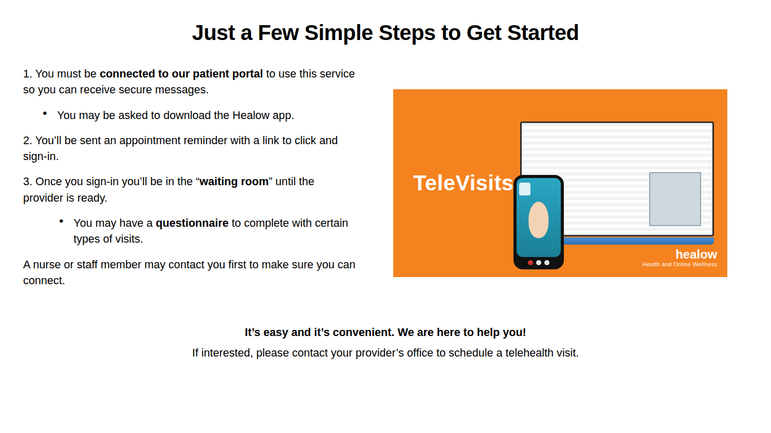Just a Few Simple Steps to Get Started
1. You must be connected to our patient portal to use this service so you can receive secure messages.
You may be asked to download the Healow app.
2. You’ll be sent an appointment reminder with a link to click and sign-in.
3. Once you sign-in you’ll be in the “waiting room” until the provider is ready.
You may have a questionnaire to complete with certain types of visits.
A nurse or staff member may contact you first to make sure you can connect.
TeleVisits
healow
Health and Online Wellness
It’s easy and it’s convenient. We are here to help you!
If interested, please contact your provider’s office to schedule a telehealth visit.